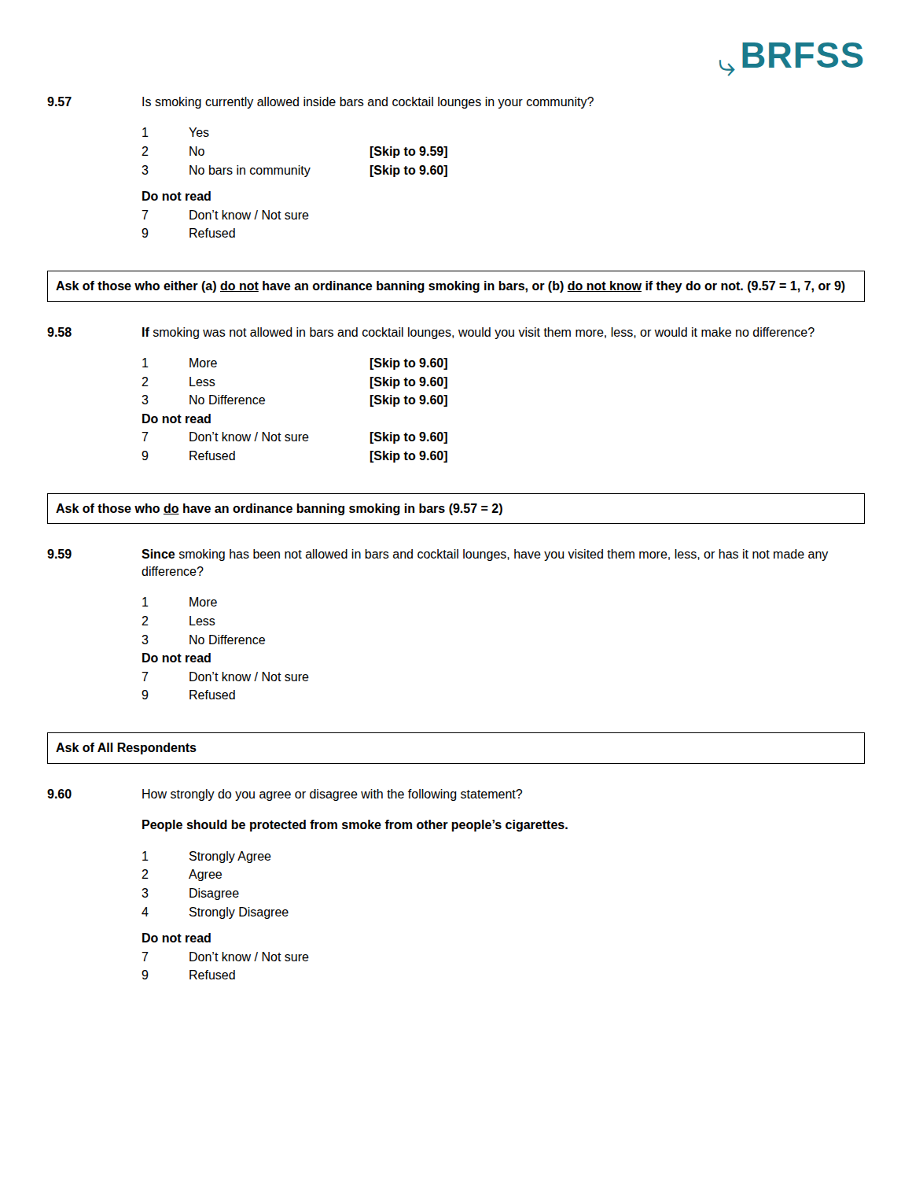⤷BRFSS
9.57
Is smoking currently allowed inside bars and cocktail lounges in your community?
| 1 | Yes | |
| 2 | No | [Skip to 9.59] |
| 3 | No bars in community | [Skip to 9.60] |
Do not read
| 7 | Don’t know / Not sure |
| 9 | Refused |
Ask of those who either (a) do not have an ordinance banning smoking in bars, or (b) do not know if they do or not. (9.57 = 1, 7, or 9)
9.58
If smoking was not allowed in bars and cocktail lounges, would you visit them more, less, or would it make no difference?
| 1 | More | [Skip to 9.60] |
| 2 | Less | [Skip to 9.60] |
| 3 | No Difference | [Skip to 9.60] |
| Do not read |
| 7 | Don’t know / Not sure | [Skip to 9.60] |
| 9 | Refused | [Skip to 9.60] |
Ask of those who do have an ordinance banning smoking in bars (9.57 = 2)
9.59
Since smoking has been not allowed in bars and cocktail lounges, have you visited them more, less, or has it not made any difference?
| 1 | More |
| 2 | Less |
| 3 | No Difference |
| Do not read |
| 7 | Don’t know / Not sure |
| 9 | Refused |
Ask of All Respondents
9.60
How strongly do you agree or disagree with the following statement?
People should be protected from smoke from other people’s cigarettes.
| 1 | Strongly Agree |
| 2 | Agree |
| 3 | Disagree |
| 4 | Strongly Disagree |
Do not read
| 7 | Don’t know / Not sure |
| 9 | Refused |